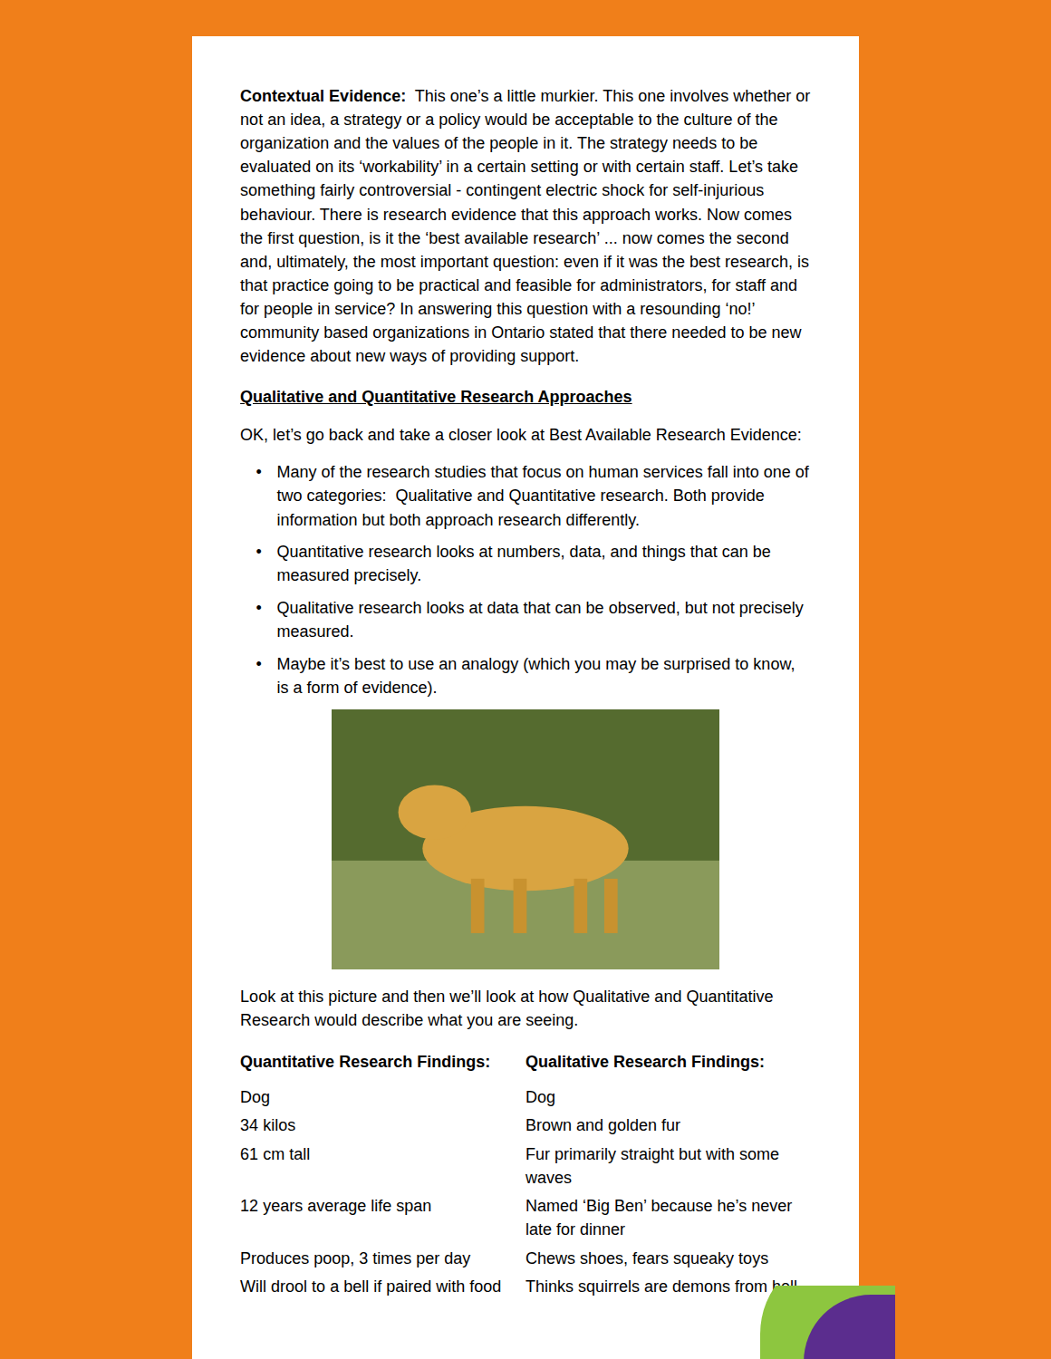Contextual Evidence: This one’s a little murkier. This one involves whether or not an idea, a strategy or a policy would be acceptable to the culture of the organization and the values of the people in it. The strategy needs to be evaluated on its ‘workability’ in a certain setting or with certain staff. Let’s take something fairly controversial - contingent electric shock for self-injurious behaviour. There is research evidence that this approach works. Now comes the first question, is it the ‘best available research’ ... now comes the second and, ultimately, the most important question: even if it was the best research, is that practice going to be practical and feasible for administrators, for staff and for people in service? In answering this question with a resounding ‘no!’ community based organizations in Ontario stated that there needed to be new evidence about new ways of providing support.
Qualitative and Quantitative Research Approaches
OK, let’s go back and take a closer look at Best Available Research Evidence:
Many of the research studies that focus on human services fall into one of two categories: Qualitative and Quantitative research. Both provide information but both approach research differently.
Quantitative research looks at numbers, data, and things that can be measured precisely.
Qualitative research looks at data that can be observed, but not precisely measured.
Maybe it’s best to use an analogy (which you may be surprised to know, is a form of evidence).
Look at this picture and then we’ll look at how Qualitative and Quantitative Research would describe what you are seeing.
| Quantitative Research Findings: | Qualitative Research Findings: |
| --- | --- |
| Dog | Dog |
| 34 kilos | Brown and golden fur |
| 61 cm tall | Fur primarily straight but with some waves |
| 12 years average life span | Named ‘Big Ben’ because he’s never late for dinner |
| Produces poop, 3 times per day | Chews shoes, fears squeaky toys |
| Will drool to a bell if paired with food | Thinks squirrels are demons from hell |
Volume 1 - Issue 1
3